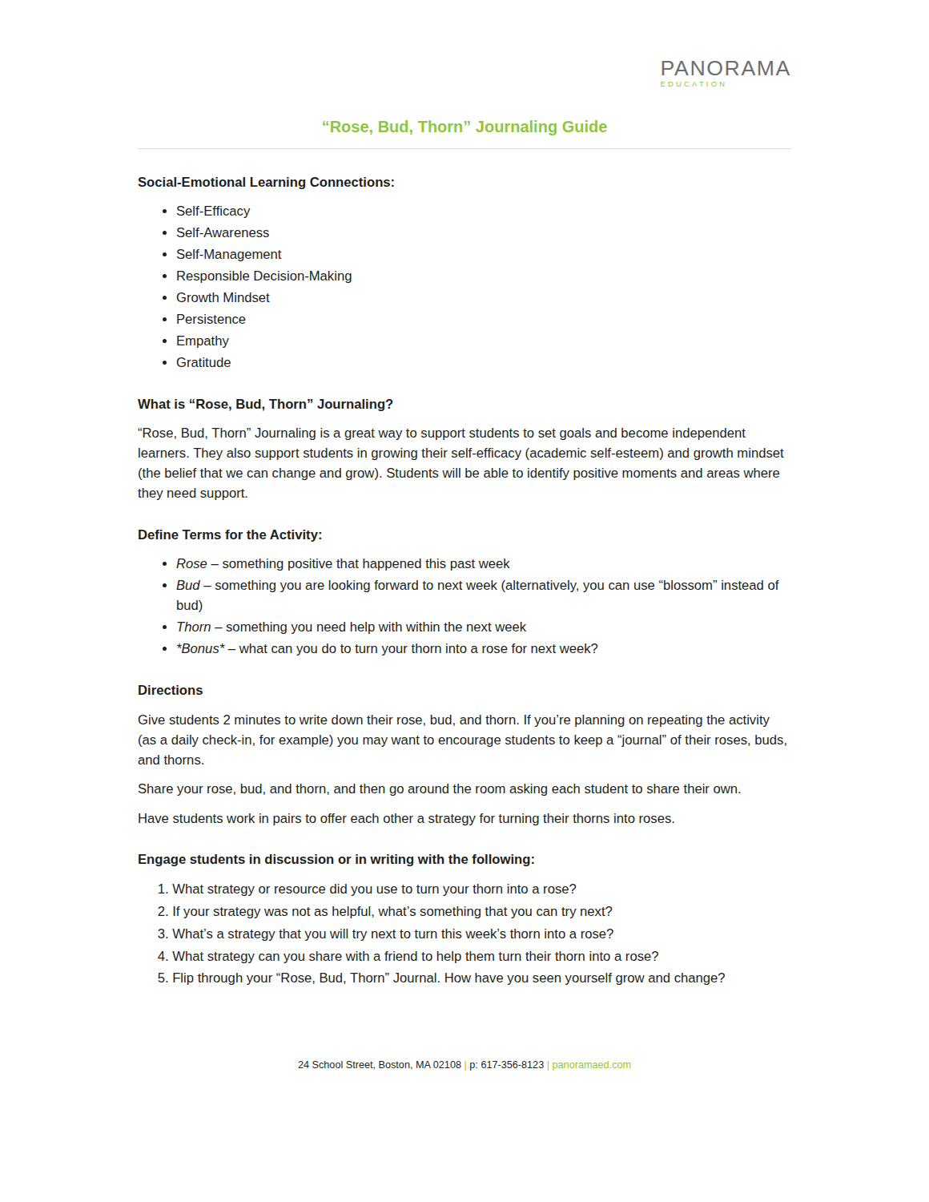PANORAMA EDUCATION
“Rose, Bud, Thorn” Journaling Guide
Social-Emotional Learning Connections:
Self-Efficacy
Self-Awareness
Self-Management
Responsible Decision-Making
Growth Mindset
Persistence
Empathy
Gratitude
What is “Rose, Bud, Thorn” Journaling?
“Rose, Bud, Thorn” Journaling is a great way to support students to set goals and become independent learners. They also support students in growing their self-efficacy (academic self-esteem) and growth mindset (the belief that we can change and grow). Students will be able to identify positive moments and areas where they need support.
Define Terms for the Activity:
Rose – something positive that happened this past week
Bud – something you are looking forward to next week (alternatively, you can use “blossom” instead of bud)
Thorn – something you need help with within the next week
*Bonus* – what can you do to turn your thorn into a rose for next week?
Directions
Give students 2 minutes to write down their rose, bud, and thorn. If you’re planning on repeating the activity (as a daily check-in, for example) you may want to encourage students to keep a “journal” of their roses, buds, and thorns.
Share your rose, bud, and thorn, and then go around the room asking each student to share their own.
Have students work in pairs to offer each other a strategy for turning their thorns into roses.
Engage students in discussion or in writing with the following:
What strategy or resource did you use to turn your thorn into a rose?
If your strategy was not as helpful, what’s something that you can try next?
What’s a strategy that you will try next to turn this week’s thorn into a rose?
What strategy can you share with a friend to help them turn their thorn into a rose?
Flip through your “Rose, Bud, Thorn” Journal. How have you seen yourself grow and change?
24 School Street, Boston, MA 02108 | p: 617-356-8123 | panoramaed.com